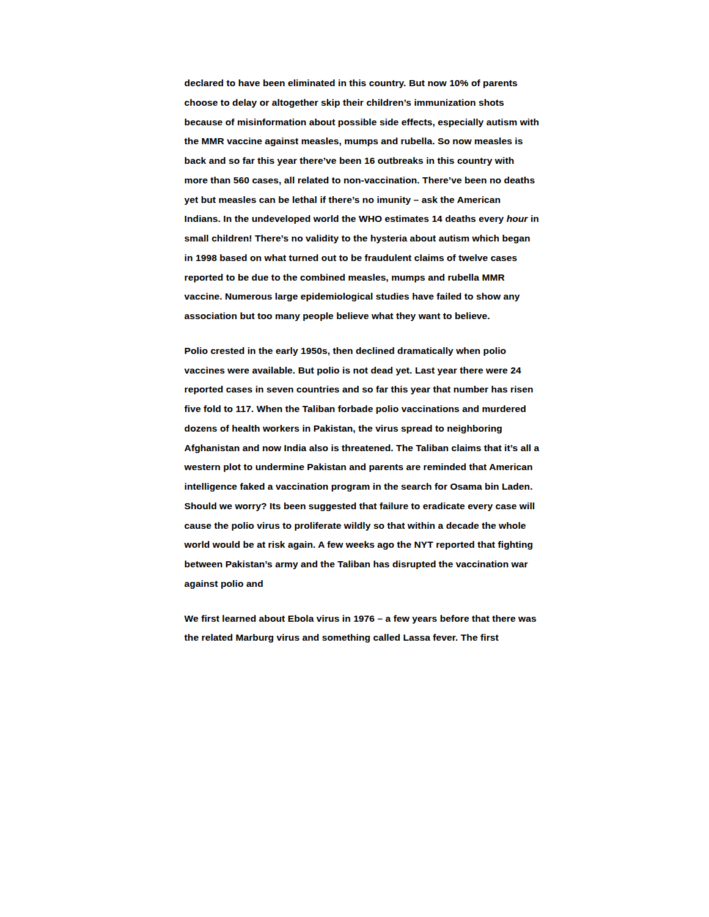declared to have been eliminated in this country. But now 10% of parents choose to delay or altogether skip their children’s immunization shots because of misinformation about possible side effects, especially autism with the MMR vaccine against measles, mumps and rubella. So now measles is back and so far this year there’ve been 16 outbreaks in this country with more than 560 cases, all related to non-vaccination. There’ve been no deaths yet but measles can be lethal if there’s no imunity – ask the American Indians. In the undeveloped world the WHO estimates 14 deaths every hour in small children! There’s no validity to the hysteria about autism which began in 1998 based on what turned out to be fraudulent claims of twelve cases reported to be due to the combined measles, mumps and rubella MMR vaccine. Numerous large epidemiological studies have failed to show any association but too many people believe what they want to believe.
Polio crested in the early 1950s, then declined dramatically when polio vaccines were available. But polio is not dead yet. Last year there were 24 reported cases in seven countries and so far this year that number has risen five fold to 117. When the Taliban forbade polio vaccinations and murdered dozens of health workers in Pakistan, the virus spread to neighboring Afghanistan and now India also is threatened. The Taliban claims that it’s all a western plot to undermine Pakistan and parents are reminded that American intelligence faked a vaccination program in the search for Osama bin Laden. Should we worry? Its been suggested that failure to eradicate every case will cause the polio virus to proliferate wildly so that within a decade the whole world would be at risk again. A few weeks ago the NYT reported that fighting between Pakistan’s army and the Taliban has disrupted the vaccination war against polio and
We first learned about Ebola virus in 1976 – a few years before that there was the related Marburg virus and something called Lassa fever. The first